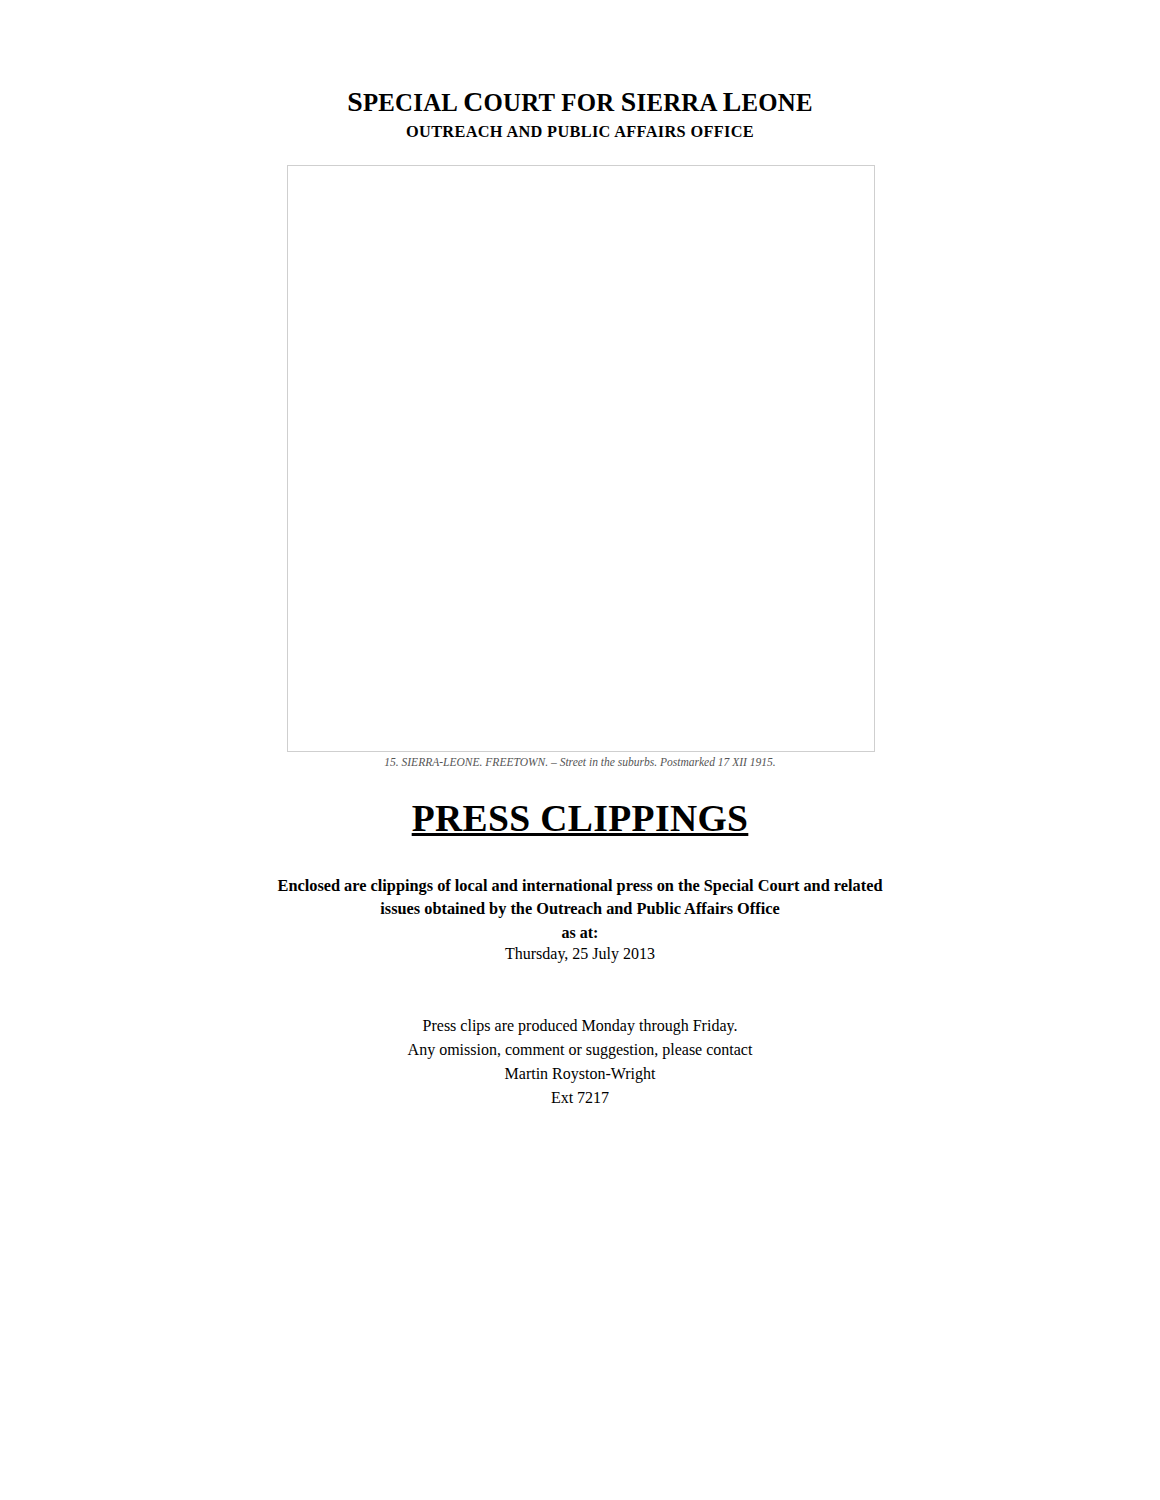SPECIAL COURT FOR SIERRA LEONE
OUTREACH AND PUBLIC AFFAIRS OFFICE
15. SIERRA-LEONE. FREETOWN. – Street in the suburbs. Postmarked 17 XII 1915.
PRESS CLIPPINGS
Enclosed are clippings of local and international press on the Special Court and related issues obtained by the Outreach and Public Affairs Office
as at:
Thursday, 25 July 2013
Press clips are produced Monday through Friday.
Any omission, comment or suggestion, please contact
Martin Royston-Wright
Ext 7217